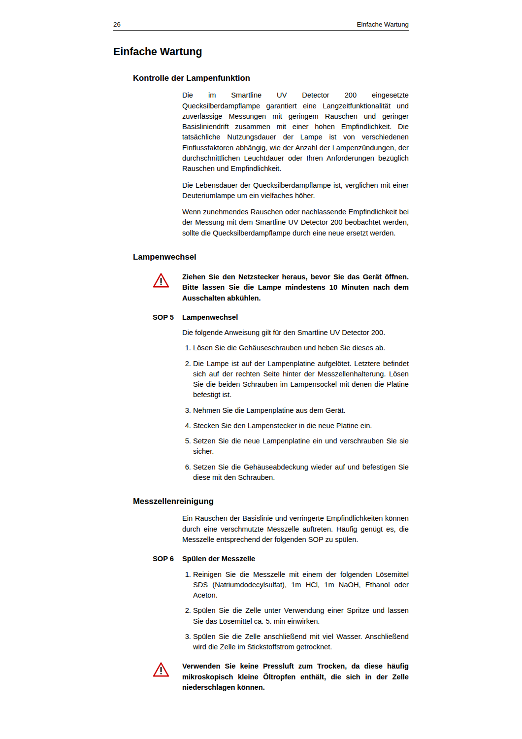26 Einfache Wartung
Einfache Wartung
Kontrolle der Lampenfunktion
Die im Smartline UV Detector 200 eingesetzte Quecksilberdampflampe garantiert eine Langzeitfunktionalität und zuverlässige Messungen mit geringem Rauschen und geringer Basisliniendrift zusammen mit einer hohen Empfindlichkeit. Die tatsächliche Nutzungsdauer der Lampe ist von verschiedenen Einflussfaktoren abhängig, wie der Anzahl der Lampenzündungen, der durchschnittlichen Leuchtdauer oder Ihren Anforderungen bezüglich Rauschen und Empfindlichkeit.
Die Lebensdauer der Quecksilberdampflampe ist, verglichen mit einer Deuteriumlampe um ein vielfaches höher.
Wenn zunehmendes Rauschen oder nachlassende Empfindlichkeit bei der Messung mit dem Smartline UV Detector 200 beobachtet werden, sollte die Quecksilberdampflampe durch eine neue ersetzt werden.
Lampenwechsel
Ziehen Sie den Netzstecker heraus, bevor Sie das Gerät öffnen. Bitte lassen Sie die Lampe mindestens 10 Minuten nach dem Ausschalten abkühlen.
SOP 5
Lampenwechsel
Die folgende Anweisung gilt für den Smartline UV Detector 200.
Lösen Sie die Gehäuseschrauben und heben Sie dieses ab.
Die Lampe ist auf der Lampenplatine aufgelötet. Letztere befindet sich auf der rechten Seite hinter der Messzellenhalterung. Lösen Sie die beiden Schrauben im Lampensockel mit denen die Platine befestigt ist.
Nehmen Sie die Lampenplatine aus dem Gerät.
Stecken Sie den Lampenstecker in die neue Platine ein.
Setzen Sie die neue Lampenplatine ein und verschrauben Sie sie sicher.
Setzen Sie die Gehäuseabdeckung wieder auf und befestigen Sie diese mit den Schrauben.
Messzellenreinigung
Ein Rauschen der Basislinie und verringerte Empfindlichkeiten können durch eine verschmutzte Messzelle auftreten. Häufig genügt es, die Messzelle entsprechend der folgenden SOP zu spülen.
SOP 6
Spülen der Messzelle
Reinigen Sie die Messzelle mit einem der folgenden Lösemittel SDS (Natriumdodecylsulfat), 1m HCl, 1m NaOH, Ethanol oder Aceton.
Spülen Sie die Zelle unter Verwendung einer Spritze und lassen Sie das Lösemittel ca. 5. min einwirken.
Spülen Sie die Zelle anschließend mit viel Wasser. Anschließend wird die Zelle im Stickstoffstrom getrocknet.
Verwenden Sie keine Pressluft zum Trocken, da diese häufig mikroskopisch kleine Öltropfen enthält, die sich in der Zelle niederschlagen können.